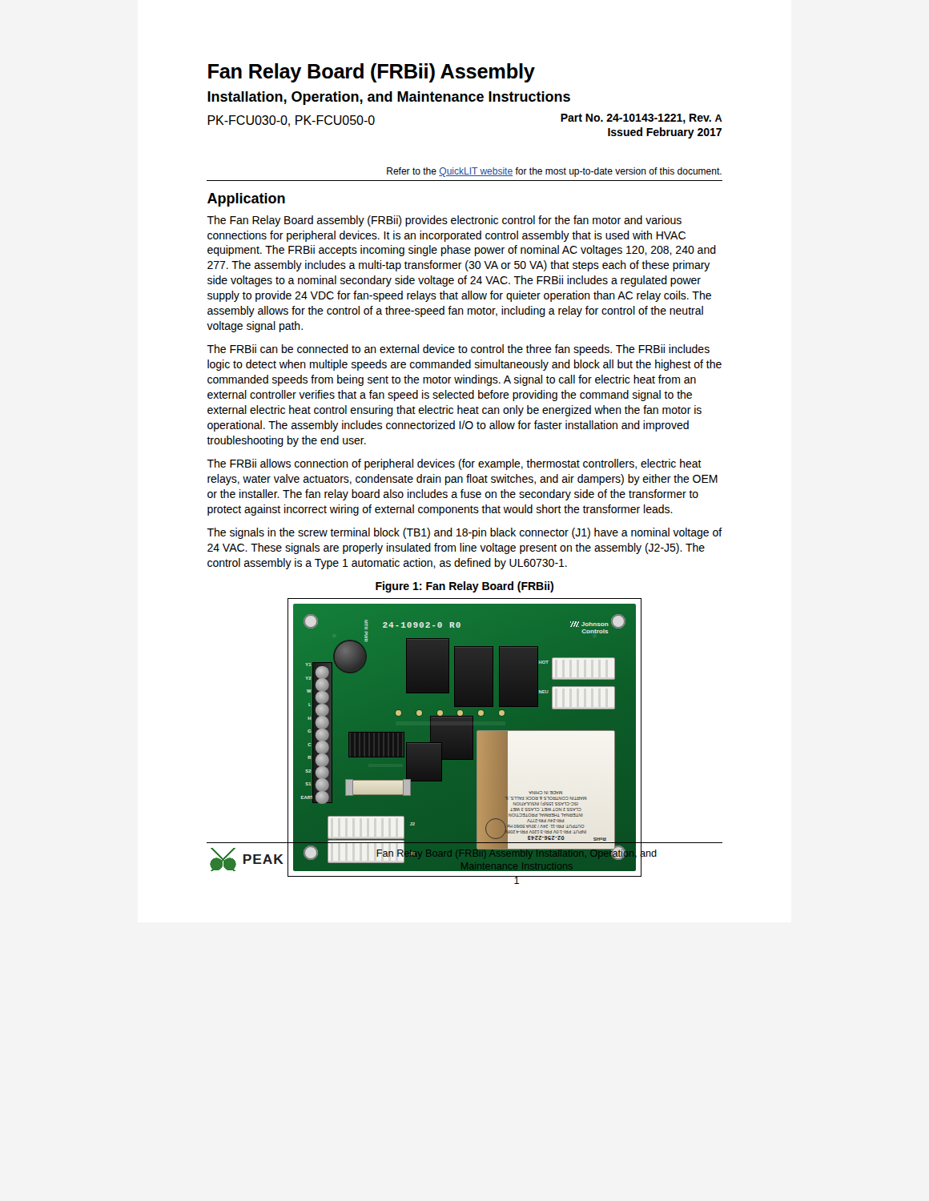Fan Relay Board (FRBii) Assembly
Installation, Operation, and Maintenance Instructions
PK-FCU030-0, PK-FCU050-0
Part No. 24-10143-1221, Rev. A
Issued February 2017
Refer to the QuickLIT website for the most up-to-date version of this document.
Application
The Fan Relay Board assembly (FRBii) provides electronic control for the fan motor and various connections for peripheral devices. It is an incorporated control assembly that is used with HVAC equipment. The FRBii accepts incoming single phase power of nominal AC voltages 120, 208, 240 and 277. The assembly includes a multi-tap transformer (30 VA or 50 VA) that steps each of these primary side voltages to a nominal secondary side voltage of 24 VAC. The FRBii includes a regulated power supply to provide 24 VDC for fan-speed relays that allow for quieter operation than AC relay coils. The assembly allows for the control of a three-speed fan motor, including a relay for control of the neutral voltage signal path.
The FRBii can be connected to an external device to control the three fan speeds. The FRBii includes logic to detect when multiple speeds are commanded simultaneously and block all but the highest of the commanded speeds from being sent to the motor windings. A signal to call for electric heat from an external controller verifies that a fan speed is selected before providing the command signal to the external electric heat control ensuring that electric heat can only be energized when the fan motor is operational. The assembly includes connectorized I/O to allow for faster installation and improved troubleshooting by the end user.
The FRBii allows connection of peripheral devices (for example, thermostat controllers, electric heat relays, water valve actuators, condensate drain pan float switches, and air dampers) by either the OEM or the installer. The fan relay board also includes a fuse on the secondary side of the transformer to protect against incorrect wiring of external components that would short the transformer leads.
The signals in the screw terminal block (TB1) and 18-pin black connector (J1) have a nominal voltage of 24 VAC. These signals are properly insulated from line voltage present on the assembly (J2-J5). The control assembly is a Type 1 automatic action, as defined by UL60730-1.
Figure 1: Fan Relay Board (FRBii)
24-10902-0 R0 Johnson
Controls MTR PWR HOT NEU Y1 Y2 WLHGCRS2 S1 EARTH J2 J3 02-256-2243
INPUT: PRI-1:0V PRI-3:120V PRI-4:208V
OUTPUT: PRI-11: 24V / 30VA 50/60 Hz
PRI-24V PRI-277V
INTERNAL THERMAL PROTECTION
CLASS 2 NOT WET, CLASS 3 WET
ISC-CLASS 155(F) INSULATION
MARTIN CONTROLS & ROCK FALLS, IL
MADE IN CHINA RoHS
PEAK
Fan Relay Board (FRBii) Assembly Installation, Operation, and
Maintenance Instructions
1